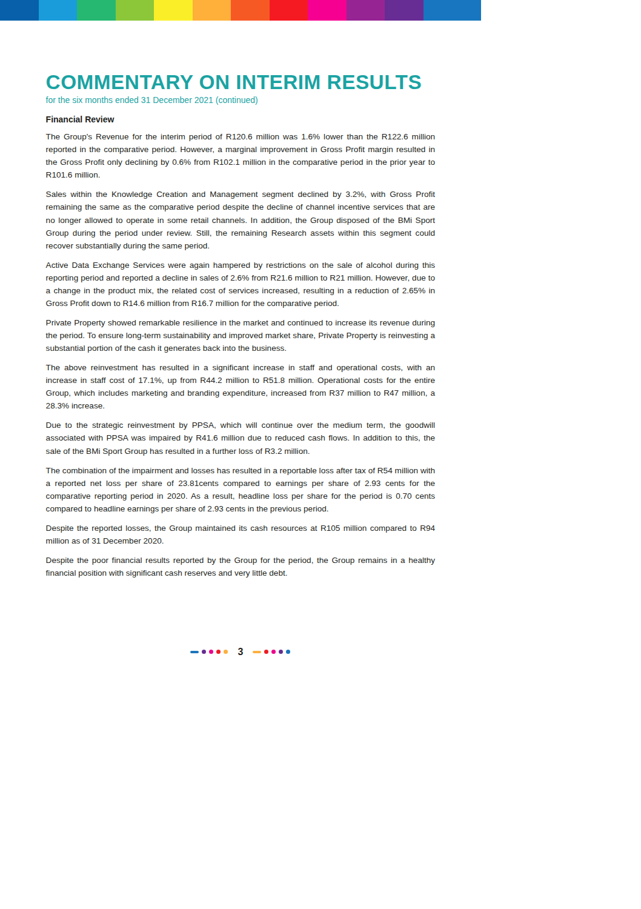Commentary on Interim Results
for the six months ended 31 December 2021 (continued)
Financial Review
The Group's Revenue for the interim period of R120.6 million was 1.6% lower than the R122.6 million reported in the comparative period. However, a marginal improvement in Gross Profit margin resulted in the Gross Profit only declining by 0.6% from R102.1 million in the comparative period in the prior year to R101.6 million.
Sales within the Knowledge Creation and Management segment declined by 3.2%, with Gross Profit remaining the same as the comparative period despite the decline of channel incentive services that are no longer allowed to operate in some retail channels. In addition, the Group disposed of the BMi Sport Group during the period under review. Still, the remaining Research assets within this segment could recover substantially during the same period.
Active Data Exchange Services were again hampered by restrictions on the sale of alcohol during this reporting period and reported a decline in sales of 2.6% from R21.6 million to R21 million. However, due to a change in the product mix, the related cost of services increased, resulting in a reduction of 2.65% in Gross Profit down to R14.6 million from R16.7 million for the comparative period.
Private Property showed remarkable resilience in the market and continued to increase its revenue during the period. To ensure long-term sustainability and improved market share, Private Property is reinvesting a substantial portion of the cash it generates back into the business.
The above reinvestment has resulted in a significant increase in staff and operational costs, with an increase in staff cost of 17.1%, up from R44.2 million to R51.8 million. Operational costs for the entire Group, which includes marketing and branding expenditure, increased from R37 million to R47 million, a 28.3% increase.
Due to the strategic reinvestment by PPSA, which will continue over the medium term, the goodwill associated with PPSA was impaired by R41.6 million due to reduced cash flows. In addition to this, the sale of the BMi Sport Group has resulted in a further loss of R3.2 million.
The combination of the impairment and losses has resulted in a reportable loss after tax of R54 million with a reported net loss per share of 23.81cents compared to earnings per share of 2.93 cents for the comparative reporting period in 2020. As a result, headline loss per share for the period is 0.70 cents compared to headline earnings per share of 2.93 cents in the previous period.
Despite the reported losses, the Group maintained its cash resources at R105 million compared to R94 million as of 31 December 2020.
Despite the poor financial results reported by the Group for the period, the Group remains in a healthy financial position with significant cash reserves and very little debt.
3